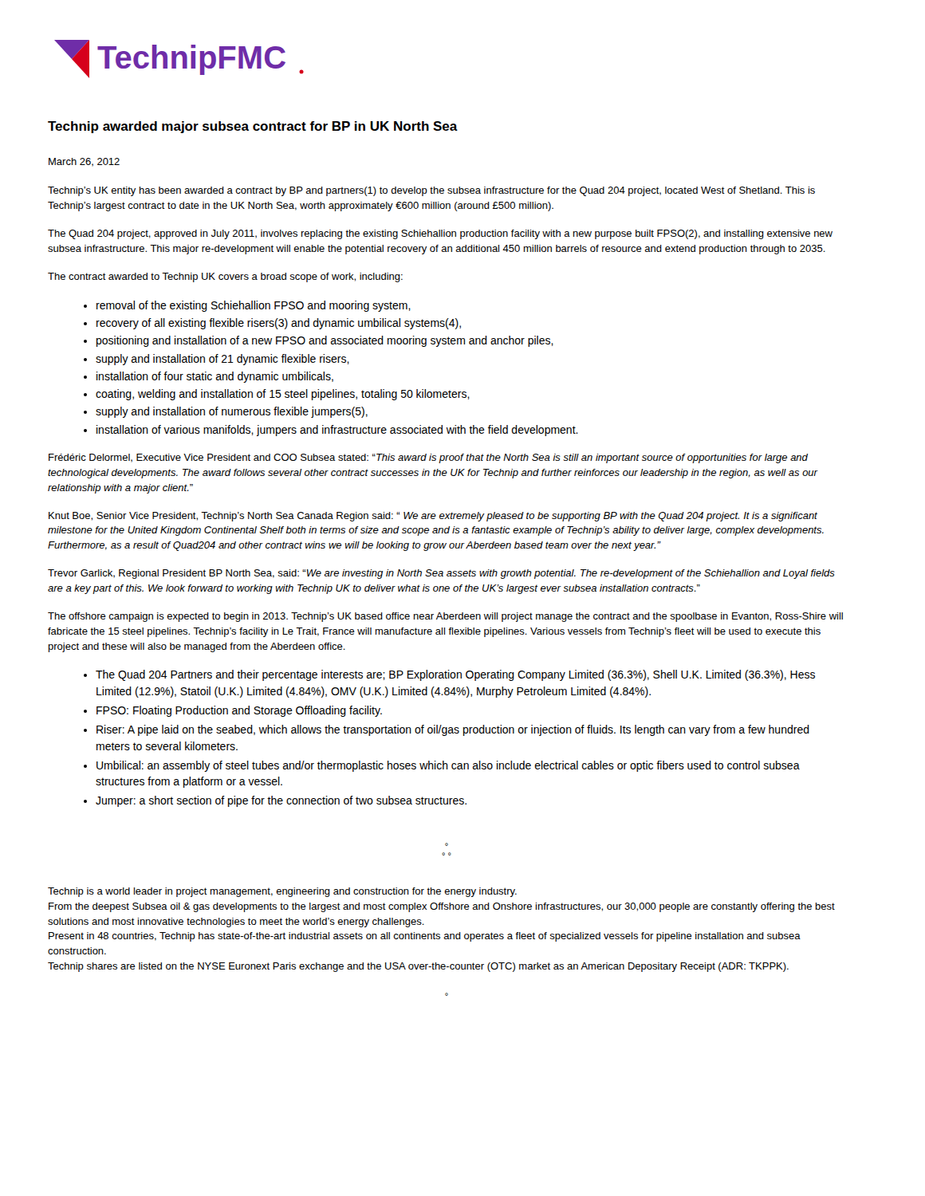TechnipFMC
Technip awarded major subsea contract for BP in UK North Sea
March 26, 2012
Technip’s UK entity has been awarded a contract by BP and partners(1) to develop the subsea infrastructure for the Quad 204 project, located West of Shetland. This is Technip’s largest contract to date in the UK North Sea, worth approximately €600 million (around £500 million).
The Quad 204 project, approved in July 2011, involves replacing the existing Schiehallion production facility with a new purpose built FPSO(2), and installing extensive new subsea infrastructure. This major re-development will enable the potential recovery of an additional 450 million barrels of resource and extend production through to 2035.
The contract awarded to Technip UK covers a broad scope of work, including:
removal of the existing Schiehallion FPSO and mooring system,
recovery of all existing flexible risers(3) and dynamic umbilical systems(4),
positioning and installation of a new FPSO and associated mooring system and anchor piles,
supply and installation of 21 dynamic flexible risers,
installation of four static and dynamic umbilicals,
coating, welding and installation of 15 steel pipelines, totaling 50 kilometers,
supply and installation of numerous flexible jumpers(5),
installation of various manifolds, jumpers and infrastructure associated with the field development.
Frédéric Delormel, Executive Vice President and COO Subsea stated: “This award is proof that the North Sea is still an important source of opportunities for large and technological developments. The award follows several other contract successes in the UK for Technip and further reinforces our leadership in the region, as well as our relationship with a major client.”
Knut Boe, Senior Vice President, Technip’s North Sea Canada Region said: “ We are extremely pleased to be supporting BP with the Quad 204 project. It is a significant milestone for the United Kingdom Continental Shelf both in terms of size and scope and is a fantastic example of Technip’s ability to deliver large, complex developments. Furthermore, as a result of Quad204 and other contract wins we will be looking to grow our Aberdeen based team over the next year.”
Trevor Garlick, Regional President BP North Sea, said: “We are investing in North Sea assets with growth potential. The re-development of the Schiehallion and Loyal fields are a key part of this. We look forward to working with Technip UK to deliver what is one of the UK’s largest ever subsea installation contracts.”
The offshore campaign is expected to begin in 2013. Technip’s UK based office near Aberdeen will project manage the contract and the spoolbase in Evanton, Ross-Shire will fabricate the 15 steel pipelines. Technip’s facility in Le Trait, France will manufacture all flexible pipelines. Various vessels from Technip’s fleet will be used to execute this project and these will also be managed from the Aberdeen office.
The Quad 204 Partners and their percentage interests are; BP Exploration Operating Company Limited (36.3%), Shell U.K. Limited (36.3%), Hess Limited (12.9%), Statoil (U.K.) Limited (4.84%), OMV (U.K.) Limited (4.84%), Murphy Petroleum Limited (4.84%).
FPSO: Floating Production and Storage Offloading facility.
Riser: A pipe laid on the seabed, which allows the transportation of oil/gas production or injection of fluids. Its length can vary from a few hundred meters to several kilometers.
Umbilical: an assembly of steel tubes and/or thermoplastic hoses which can also include electrical cables or optic fibers used to control subsea structures from a platform or a vessel.
Jumper: a short section of pipe for the connection of two subsea structures.
°
° °
Technip is a world leader in project management, engineering and construction for the energy industry.
From the deepest Subsea oil & gas developments to the largest and most complex Offshore and Onshore infrastructures, our 30,000 people are constantly offering the best solutions and most innovative technologies to meet the world’s energy challenges.
Present in 48 countries, Technip has state-of-the-art industrial assets on all continents and operates a fleet of specialized vessels for pipeline installation and subsea construction.
Technip shares are listed on the NYSE Euronext Paris exchange and the USA over-the-counter (OTC) market as an American Depositary Receipt (ADR: TKPPK).
°